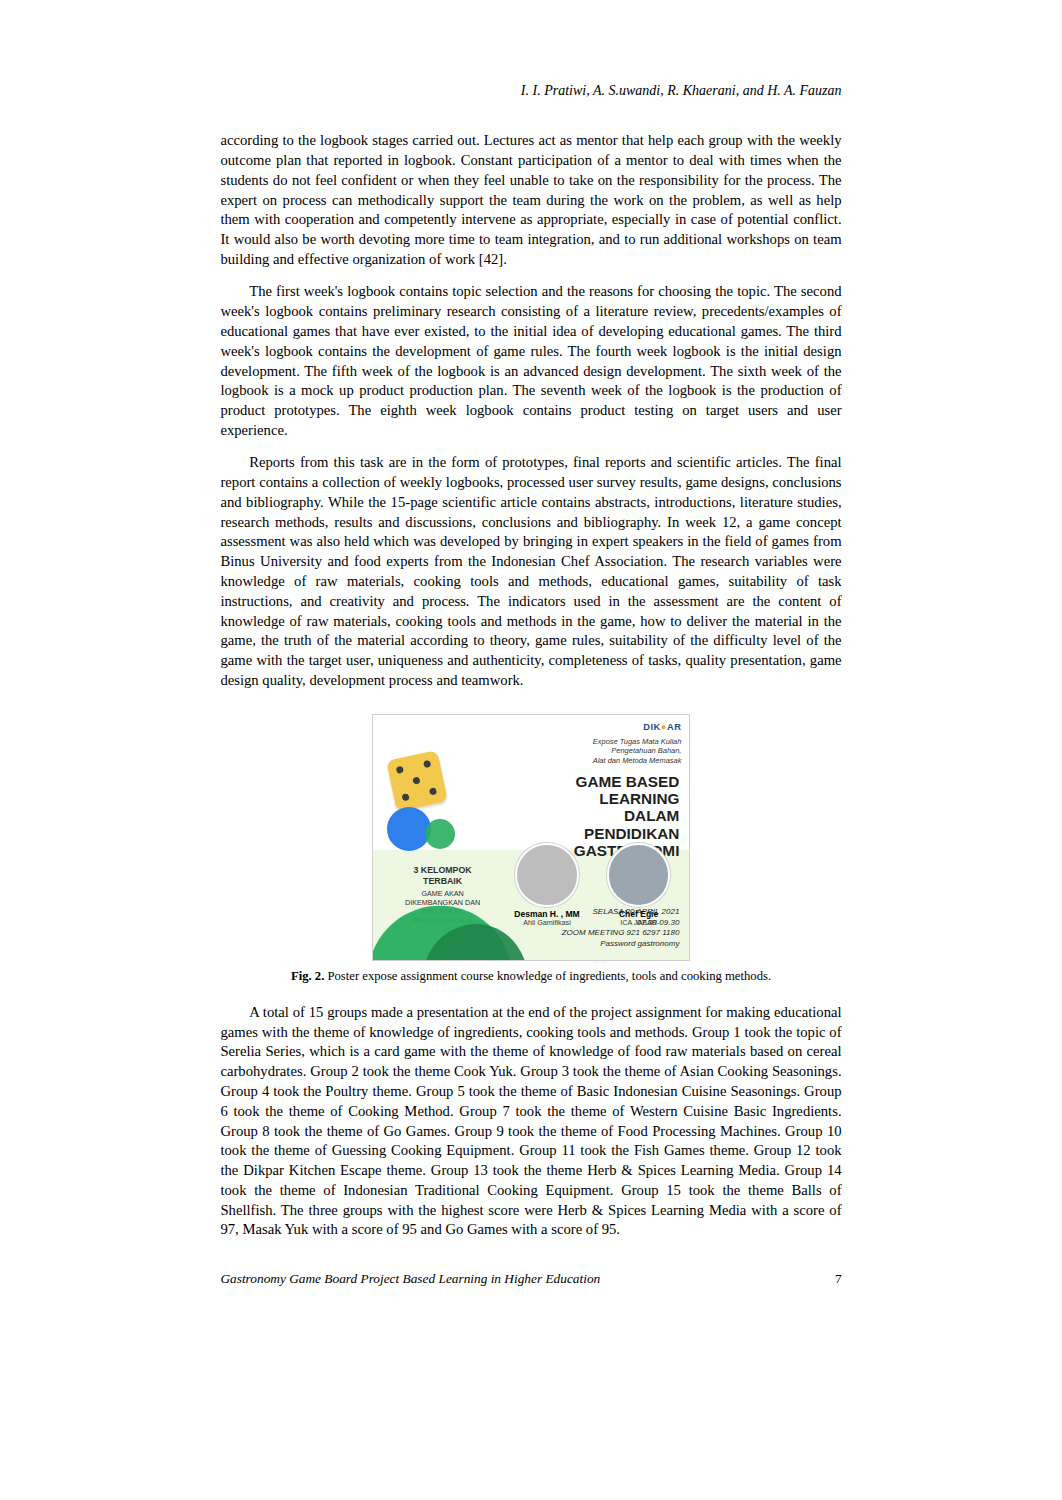I. I. Pratiwi, A. S.uwandi, R. Khaerani, and H. A. Fauzan
according to the logbook stages carried out. Lectures act as mentor that help each group with the weekly outcome plan that reported in logbook. Constant participation of a mentor to deal with times when the students do not feel confident or when they feel unable to take on the responsibility for the process. The expert on process can methodically support the team during the work on the problem, as well as help them with cooperation and competently intervene as appropriate, especially in case of potential conflict. It would also be worth devoting more time to team integration, and to run additional workshops on team building and effective organization of work [42].
The first week's logbook contains topic selection and the reasons for choosing the topic. The second week's logbook contains preliminary research consisting of a literature review, precedents/examples of educational games that have ever existed, to the initial idea of developing educational games. The third week's logbook contains the development of game rules. The fourth week logbook is the initial design development. The fifth week of the logbook is an advanced design development. The sixth week of the logbook is a mock up product production plan. The seventh week of the logbook is the production of product prototypes. The eighth week logbook contains product testing on target users and user experience.
Reports from this task are in the form of prototypes, final reports and scientific articles. The final report contains a collection of weekly logbooks, processed user survey results, game designs, conclusions and bibliography. While the 15-page scientific article contains abstracts, introductions, literature studies, research methods, results and discussions, conclusions and bibliography. In week 12, a game concept assessment was also held which was developed by bringing in expert speakers in the field of games from Binus University and food experts from the Indonesian Chef Association. The research variables were knowledge of raw materials, cooking tools and methods, educational games, suitability of task instructions, and creativity and process. The indicators used in the assessment are the content of knowledge of raw materials, cooking tools and methods in the game, how to deliver the material in the game, the truth of the material according to theory, game rules, suitability of the difficulty level of the game with the target user, uniqueness and authenticity, completeness of tasks, quality presentation, game design quality, development process and teamwork.
DIK●AR
Expose Tugas Mata Kuliah
Pengetahuan Bahan,
Alat dan Metoda Memasak
GAME BASED
LEARNING
DALAM
PENDIDIKAN
GASTRONOMI
3 KELOMPOK
TERBAIK GAME AKAN
DIKEMBANGKAN DAN
DIBUATKAN
PROTOTYPE-NYA
Desman H. , MM
Ahli Gamifikasi
Chef Egie
ICA JABAR
SELASA 20 APRIL 2021
07.30-09.30
ZOOM MEETING 921 6297 1180
Password gastronomy
Fig. 2. Poster expose assignment course knowledge of ingredients, tools and cooking methods.
A total of 15 groups made a presentation at the end of the project assignment for making educational games with the theme of knowledge of ingredients, cooking tools and methods. Group 1 took the topic of Serelia Series, which is a card game with the theme of knowledge of food raw materials based on cereal carbohydrates. Group 2 took the theme Cook Yuk. Group 3 took the theme of Asian Cooking Seasonings. Group 4 took the Poultry theme. Group 5 took the theme of Basic Indonesian Cuisine Seasonings. Group 6 took the theme of Cooking Method. Group 7 took the theme of Western Cuisine Basic Ingredients. Group 8 took the theme of Go Games. Group 9 took the theme of Food Processing Machines. Group 10 took the theme of Guessing Cooking Equipment. Group 11 took the Fish Games theme. Group 12 took the Dikpar Kitchen Escape theme. Group 13 took the theme Herb & Spices Learning Media. Group 14 took the theme of Indonesian Traditional Cooking Equipment. Group 15 took the theme Balls of Shellfish. The three groups with the highest score were Herb & Spices Learning Media with a score of 97, Masak Yuk with a score of 95 and Go Games with a score of 95.
Gastronomy Game Board Project Based Learning in Higher Education
7